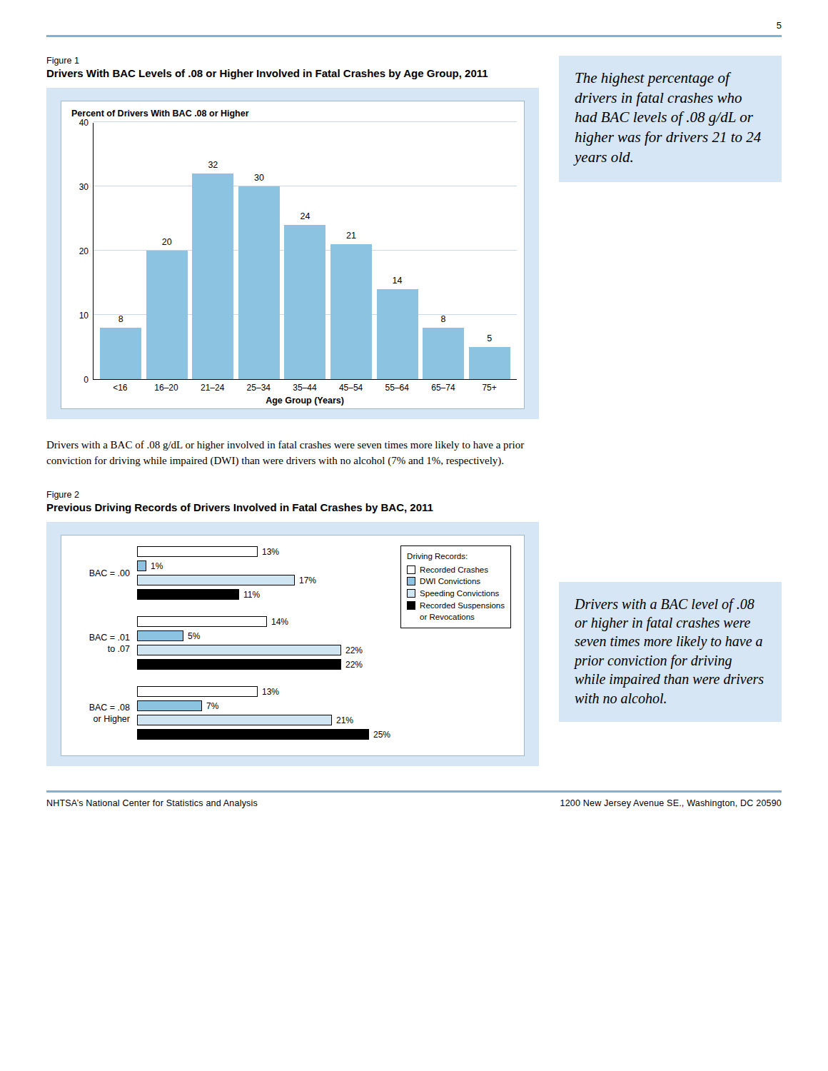5
Figure 1
Drivers With BAC Levels of .08 or Higher Involved in Fatal Crashes by Age Group, 2011
Percent of Drivers With BAC .08 or Higher
40 30 20 10 0
8
20
32
30
24
21
14
8
5
<16
16–20
21–24
25–34
35–44
45–54
55–64
65–74
75+
Age Group (Years)
Drivers with a BAC of .08 g/dL or higher involved in fatal crashes were seven times more likely to have a prior conviction for driving while impaired (DWI) than were drivers with no alcohol (7% and 1%, respectively).
Figure 2
Previous Driving Records of Drivers Involved in Fatal Crashes by BAC, 2011
Driving Records:
Recorded Crashes
DWI Convictions
Speeding Convictions
Recorded Suspensions
or Revocations
BAC = .00
13%
1%
17%
11%
BAC = .01
to .07
14%
5%
22%
22%
BAC = .08
or Higher
13%
7%
21%
25%
The highest percentage of drivers in fatal crashes who had BAC levels of .08 g/dL or higher was for drivers 21 to 24 years old.
Drivers with a BAC level of .08 or higher in fatal crashes were seven times more likely to have a prior conviction for driving while impaired than were drivers with no alcohol.
NHTSA’s National Center for Statistics and Analysis 1200 New Jersey Avenue SE., Washington, DC 20590